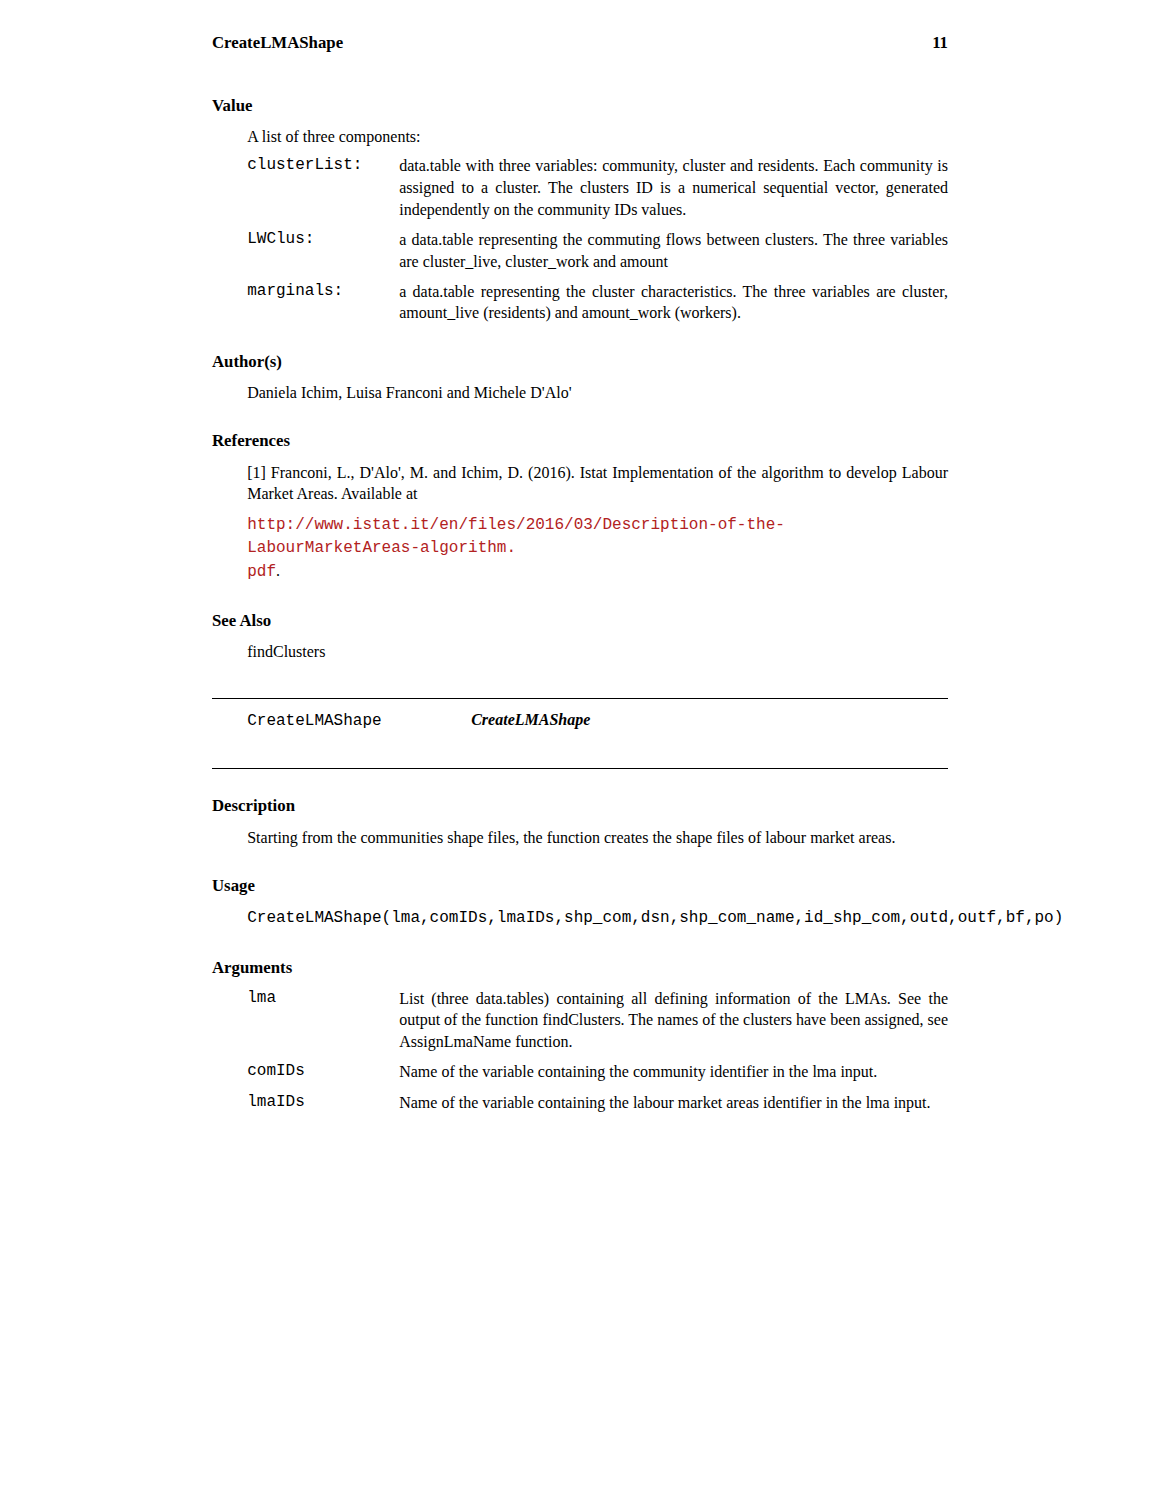CreateLMAShape 11
Value
A list of three components:
clusterList:
data.table with three variables: community, cluster and residents. Each community is assigned to a cluster. The clusters ID is a numerical sequential vector, generated independently on the community IDs values.
LWClus:
a data.table representing the commuting flows between clusters. The three variables are cluster_live, cluster_work and amount
marginals:
a data.table representing the cluster characteristics. The three variables are cluster, amount_live (residents) and amount_work (workers).
Author(s)
Daniela Ichim, Luisa Franconi and Michele D'Alo'
References
[1] Franconi, L., D'Alo', M. and Ichim, D. (2016). Istat Implementation of the algorithm to develop Labour Market Areas. Available at
http://www.istat.it/en/files/2016/03/Description-of-the-LabourMarketAreas-algorithm.
pdf.
See Also
findClusters
CreateLMAShape CreateLMAShape
Description
Starting from the communities shape files, the function creates the shape files of labour market areas.
Usage
CreateLMAShape(lma,comIDs,lmaIDs,shp_com,dsn,shp_com_name,id_shp_com,outd,outf,bf,po)
Arguments
lma
List (three data.tables) containing all defining information of the LMAs. See the output of the function findClusters. The names of the clusters have been assigned, see AssignLmaName function.
comIDs
Name of the variable containing the community identifier in the lma input.
lmaIDs
Name of the variable containing the labour market areas identifier in the lma input.